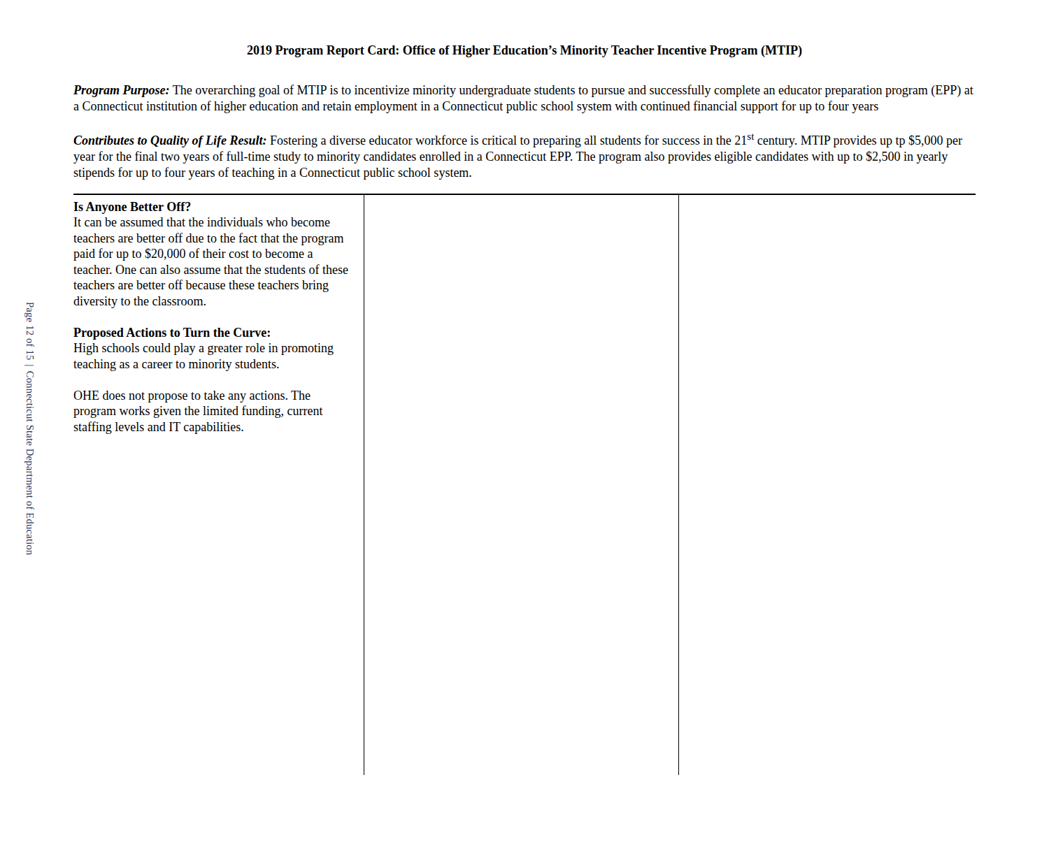2019 Program Report Card: Office of Higher Education’s Minority Teacher Incentive Program (MTIP)
Program Purpose: The overarching goal of MTIP is to incentivize minority undergraduate students to pursue and successfully complete an educator preparation program (EPP) at a Connecticut institution of higher education and retain employment in a Connecticut public school system with continued financial support for up to four years
Contributes to Quality of Life Result: Fostering a diverse educator workforce is critical to preparing all students for success in the 21st century. MTIP provides up tp $5,000 per year for the final two years of full-time study to minority candidates enrolled in a Connecticut EPP. The program also provides eligible candidates with up to $2,500 in yearly stipends for up to four years of teaching in a Connecticut public school system.
Is Anyone Better Off?
It can be assumed that the individuals who become teachers are better off due to the fact that the program paid for up to $20,000 of their cost to become a teacher. One can also assume that the students of these teachers are better off because these teachers bring diversity to the classroom.
Proposed Actions to Turn the Curve:
High schools could play a greater role in promoting teaching as a career to minority students.
OHE does not propose to take any actions. The program works given the limited funding, current staffing levels and IT capabilities.
Page 12 of 15|Connecticut State Department of Education